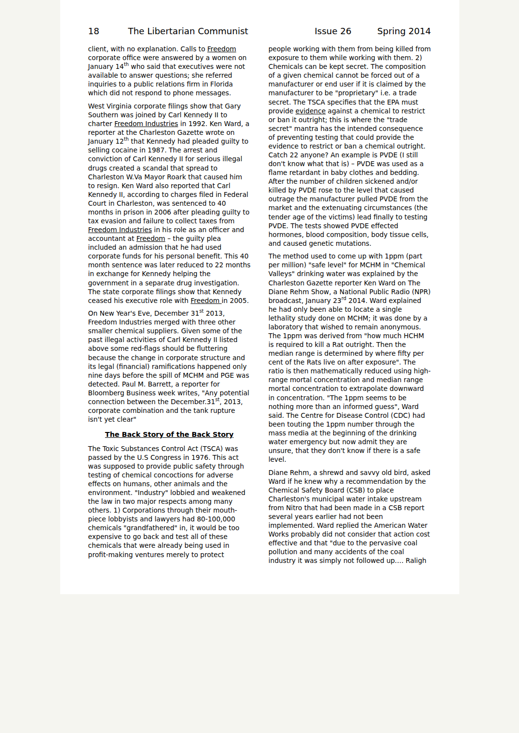18 The Libertarian Communist Issue 26 Spring 2014
client, with no explanation. Calls to Freedom corporate office were answered by a women on January 14th who said that executives were not available to answer questions; she referred inquiries to a public relations firm in Florida which did not respond to phone messages.
West Virginia corporate filings show that Gary Southern was joined by Carl Kennedy II to charter Freedom Industries in 1992. Ken Ward, a reporter at the Charleston Gazette wrote on January 12th that Kennedy had pleaded guilty to selling cocaine in 1987. The arrest and conviction of Carl Kennedy II for serious illegal drugs created a scandal that spread to Charleston W.Va Mayor Roark that caused him to resign. Ken Ward also reported that Carl Kennedy II, according to charges filed in Federal Court in Charleston, was sentenced to 40 months in prison in 2006 after pleading guilty to tax evasion and failure to collect taxes from Freedom Industries in his role as an officer and accountant at Freedom – the guilty plea included an admission that he had used corporate funds for his personal benefit. This 40 month sentence was later reduced to 22 months in exchange for Kennedy helping the government in a separate drug investigation. The state corporate filings show that Kennedy ceased his executive role with Freedom in 2005.
On New Year's Eve, December 31st 2013, Freedom Industries merged with three other smaller chemical suppliers. Given some of the past illegal activities of Carl Kennedy II listed above some red-flags should be fluttering because the change in corporate structure and its legal (financial) ramifications happened only nine days before the spill of MCHM and PGE was detected. Paul M. Barrett, a reporter for Bloomberg Business week writes, "Any potential connection between the December.31st, 2013, corporate combination and the tank rupture isn't yet clear"
The Back Story of the Back Story
The Toxic Substances Control Act (TSCA) was passed by the U.S Congress in 1976. This act was supposed to provide public safety through testing of chemical concoctions for adverse effects on humans, other animals and the environment. "Industry" lobbied and weakened the law in two major respects among many others. 1) Corporations through their mouth-piece lobbyists and lawyers had 80-100,000 chemicals "grandfathered" in, it would be too expensive to go back and test all of these chemicals that were already being used in profit-making ventures merely to protect
people working with them from being killed from exposure to them while working with them. 2) Chemicals can be kept secret. The composition of a given chemical cannot be forced out of a manufacturer or end user if it is claimed by the manufacturer to be "proprietary" i.e. a trade secret. The TSCA specifies that the EPA must provide evidence against a chemical to restrict or ban it outright; this is where the "trade secret" mantra has the intended consequence of preventing testing that could provide the evidence to restrict or ban a chemical outright. Catch 22 anyone? An example is PVDE (I still don't know what that is) – PVDE was used as a flame retardant in baby clothes and bedding. After the number of children sickened and/or killed by PVDE rose to the level that caused outrage the manufacturer pulled PVDE from the market and the extenuating circumstances (the tender age of the victims) lead finally to testing PVDE. The tests showed PVDE effected hormones, blood composition, body tissue cells, and caused genetic mutations.
The method used to come up with 1ppm (part per million) "safe level" for MCHM in "Chemical Valleys" drinking water was explained by the Charleston Gazette reporter Ken Ward on The Diane Rehm Show, a National Public Radio (NPR) broadcast, January 23rd 2014. Ward explained he had only been able to locate a single lethality study done on MCHM; it was done by a laboratory that wished to remain anonymous. The 1ppm was derived from "how much HCHM is required to kill a Rat outright. Then the median range is determined by where fifty per cent of the Rats live on after exposure". The ratio is then mathematically reduced using high-range mortal concentration and median range mortal concentration to extrapolate downward in concentration. "The 1ppm seems to be nothing more than an informed guess", Ward said. The Centre for Disease Control (CDC) had been touting the 1ppm number through the mass media at the beginning of the drinking water emergency but now admit they are unsure, that they don't know if there is a safe level.
Diane Rehm, a shrewd and savvy old bird, asked Ward if he knew why a recommendation by the Chemical Safety Board (CSB) to place Charleston's municipal water intake upstream from Nitro that had been made in a CSB report several years earlier had not been implemented. Ward replied the American Water Works probably did not consider that action cost effective and that "due to the pervasive coal pollution and many accidents of the coal industry it was simply not followed up.… Raligh